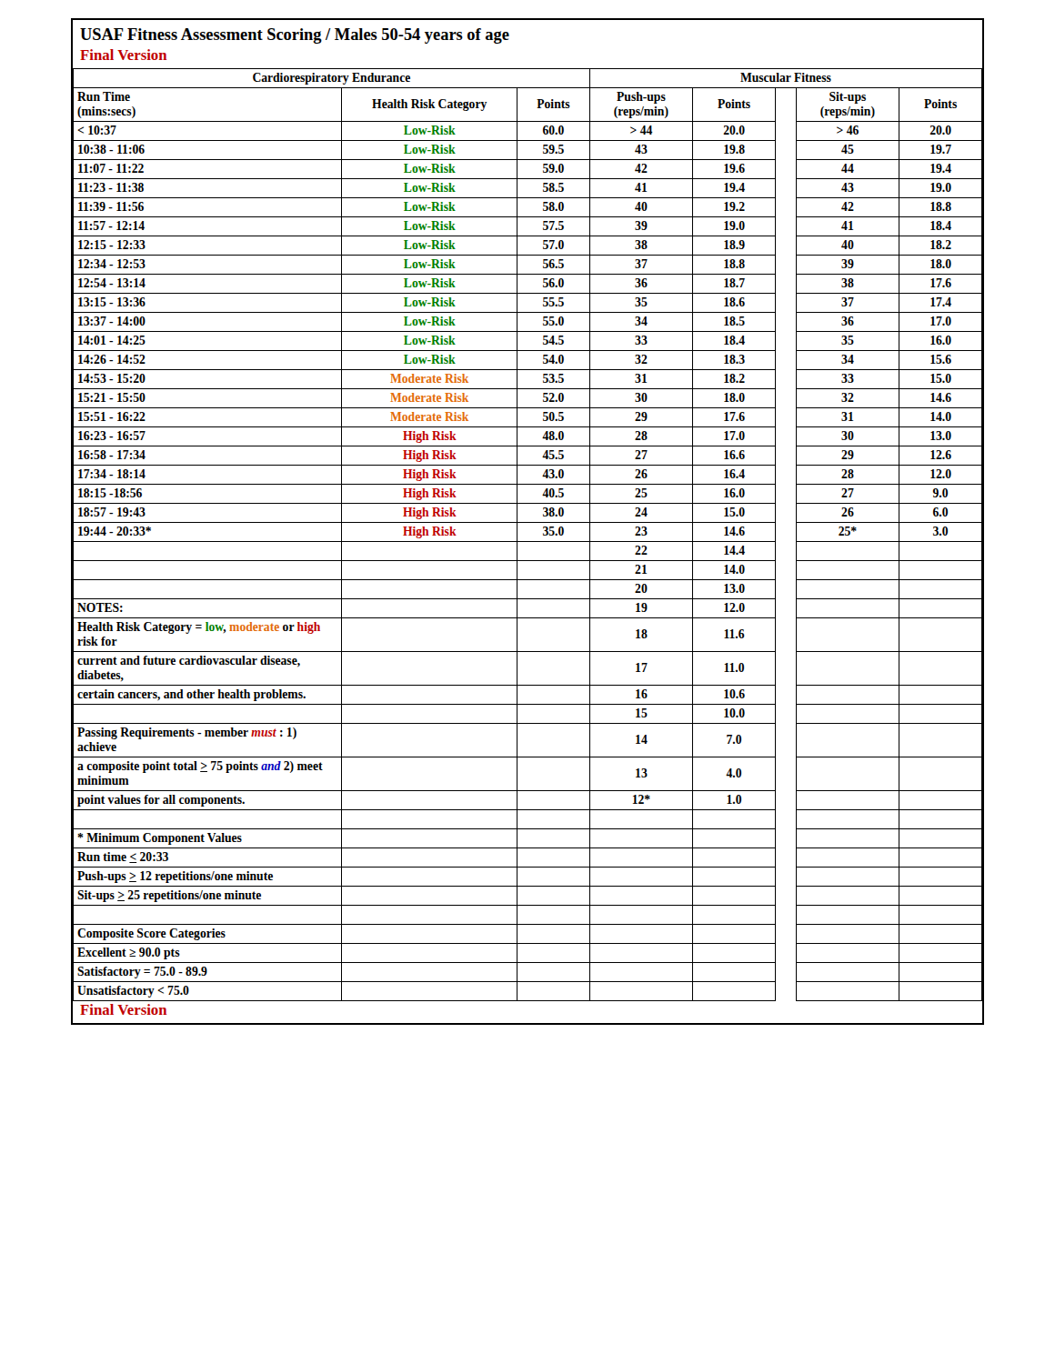USAF Fitness Assessment Scoring / Males 50-54 years of age
Final Version
| Cardiorespiratory Endurance | Muscular Fitness |
| --- | --- |
| Run Time (mins:secs) | Health Risk Category | Points | Push-ups (reps/min) | Points | | Sit-ups (reps/min) | Points |
| < 10:37 | Low-Risk | 60.0 | > 44 | 20.0 | | > 46 | 20.0 |
| 10:38 - 11:06 | Low-Risk | 59.5 | 43 | 19.8 | | 45 | 19.7 |
| 11:07 - 11:22 | Low-Risk | 59.0 | 42 | 19.6 | | 44 | 19.4 |
| 11:23 - 11:38 | Low-Risk | 58.5 | 41 | 19.4 | | 43 | 19.0 |
| 11:39 - 11:56 | Low-Risk | 58.0 | 40 | 19.2 | | 42 | 18.8 |
| 11:57 - 12:14 | Low-Risk | 57.5 | 39 | 19.0 | | 41 | 18.4 |
| 12:15 - 12:33 | Low-Risk | 57.0 | 38 | 18.9 | | 40 | 18.2 |
| 12:34 - 12:53 | Low-Risk | 56.5 | 37 | 18.8 | | 39 | 18.0 |
| 12:54 - 13:14 | Low-Risk | 56.0 | 36 | 18.7 | | 38 | 17.6 |
| 13:15 - 13:36 | Low-Risk | 55.5 | 35 | 18.6 | | 37 | 17.4 |
| 13:37 - 14:00 | Low-Risk | 55.0 | 34 | 18.5 | | 36 | 17.0 |
| 14:01 - 14:25 | Low-Risk | 54.5 | 33 | 18.4 | | 35 | 16.0 |
| 14:26 - 14:52 | Low-Risk | 54.0 | 32 | 18.3 | | 34 | 15.6 |
| 14:53 - 15:20 | Moderate Risk | 53.5 | 31 | 18.2 | | 33 | 15.0 |
| 15:21 - 15:50 | Moderate Risk | 52.0 | 30 | 18.0 | | 32 | 14.6 |
| 15:51 - 16:22 | Moderate Risk | 50.5 | 29 | 17.6 | | 31 | 14.0 |
| 16:23 - 16:57 | High Risk | 48.0 | 28 | 17.0 | | 30 | 13.0 |
| 16:58 - 17:34 | High Risk | 45.5 | 27 | 16.6 | | 29 | 12.6 |
| 17:34 - 18:14 | High Risk | 43.0 | 26 | 16.4 | | 28 | 12.0 |
| 18:15 -18:56 | High Risk | 40.5 | 25 | 16.0 | | 27 | 9.0 |
| 18:57 - 19:43 | High Risk | 38.0 | 24 | 15.0 | | 26 | 6.0 |
| 19:44 - 20:33* | High Risk | 35.0 | 23 | 14.6 | | 25* | 3.0 |
| | | | 22 | 14.4 | | | |
| | | | 21 | 14.0 | | | |
| | | | 20 | 13.0 | | | |
| NOTES: | | | 19 | 12.0 | | | |
| Health Risk Category = low , moderate or high risk for | | | 18 | 11.6 | | | |
| current and future cardiovascular disease, diabetes, | | | 17 | 11.0 | | | |
| certain cancers, and other health problems. | | | 16 | 10.6 | | | |
| | | | 15 | 10.0 | | | |
| Passing Requirements - member must : 1) achieve | | | 14 | 7.0 | | | |
| a composite point total > 75 points and 2) meet minimum | | | 13 | 4.0 | | | |
| point values for all components. | | | 12* | 1.0 | | | |
| * Minimum Component Values | | | | | | | |
| Run time < 20:33 | | | | | | | |
| Push-ups > 12 repetitions/one minute | | | | | | | |
| Sit-ups > 25 repetitions/one minute | | | | | | | |
| Composite Score Categories | | | | | | | |
| Excellent ≥ 90.0 pts | | | | | | | |
| Satisfactory = 75.0 - 89.9 | | | | | | | |
| Unsatisfactory < 75.0 | | | | | | | |
Final Version